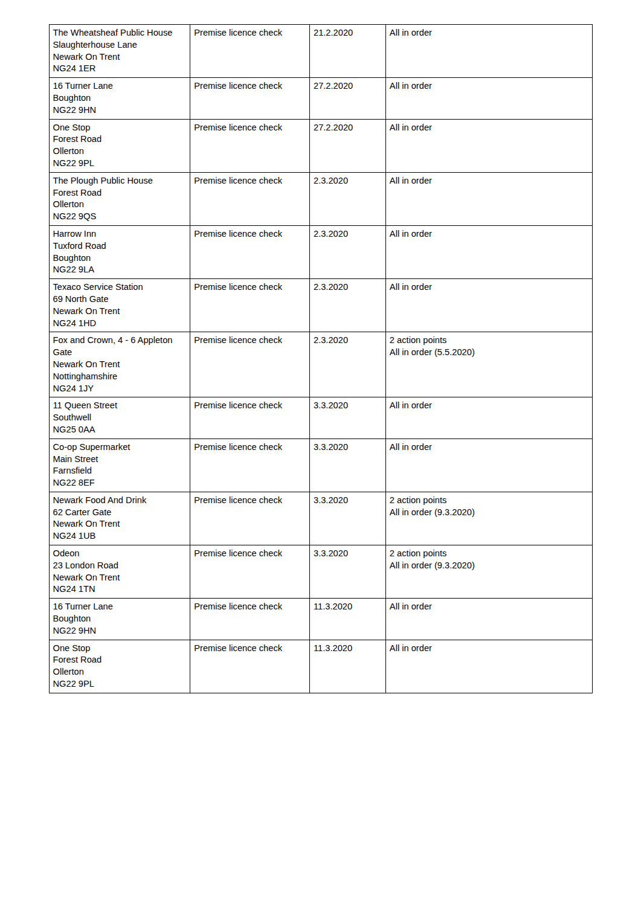| The Wheatsheaf Public House Slaughterhouse Lane Newark On Trent NG24 1ER | Premise licence check | 21.2.2020 | All in order |
| 16 Turner Lane Boughton NG22 9HN | Premise licence check | 27.2.2020 | All in order |
| One Stop Forest Road Ollerton NG22 9PL | Premise licence check | 27.2.2020 | All in order |
| The Plough Public House Forest Road Ollerton NG22 9QS | Premise licence check | 2.3.2020 | All in order |
| Harrow Inn Tuxford Road Boughton NG22 9LA | Premise licence check | 2.3.2020 | All in order |
| Texaco Service Station 69 North Gate Newark On Trent NG24 1HD | Premise licence check | 2.3.2020 | All in order |
| Fox and Crown, 4 - 6 Appleton Gate Newark On Trent Nottinghamshire NG24 1JY | Premise licence check | 2.3.2020 | 2 action points All in order (5.5.2020) |
| 11 Queen Street Southwell NG25 0AA | Premise licence check | 3.3.2020 | All in order |
| Co-op Supermarket Main Street Farnsfield NG22 8EF | Premise licence check | 3.3.2020 | All in order |
| Newark Food And Drink 62 Carter Gate Newark On Trent NG24 1UB | Premise licence check | 3.3.2020 | 2 action points All in order (9.3.2020) |
| Odeon 23 London Road Newark On Trent NG24 1TN | Premise licence check | 3.3.2020 | 2 action points All in order (9.3.2020) |
| 16 Turner Lane Boughton NG22 9HN | Premise licence check | 11.3.2020 | All in order |
| One Stop Forest Road Ollerton NG22 9PL | Premise licence check | 11.3.2020 | All in order |